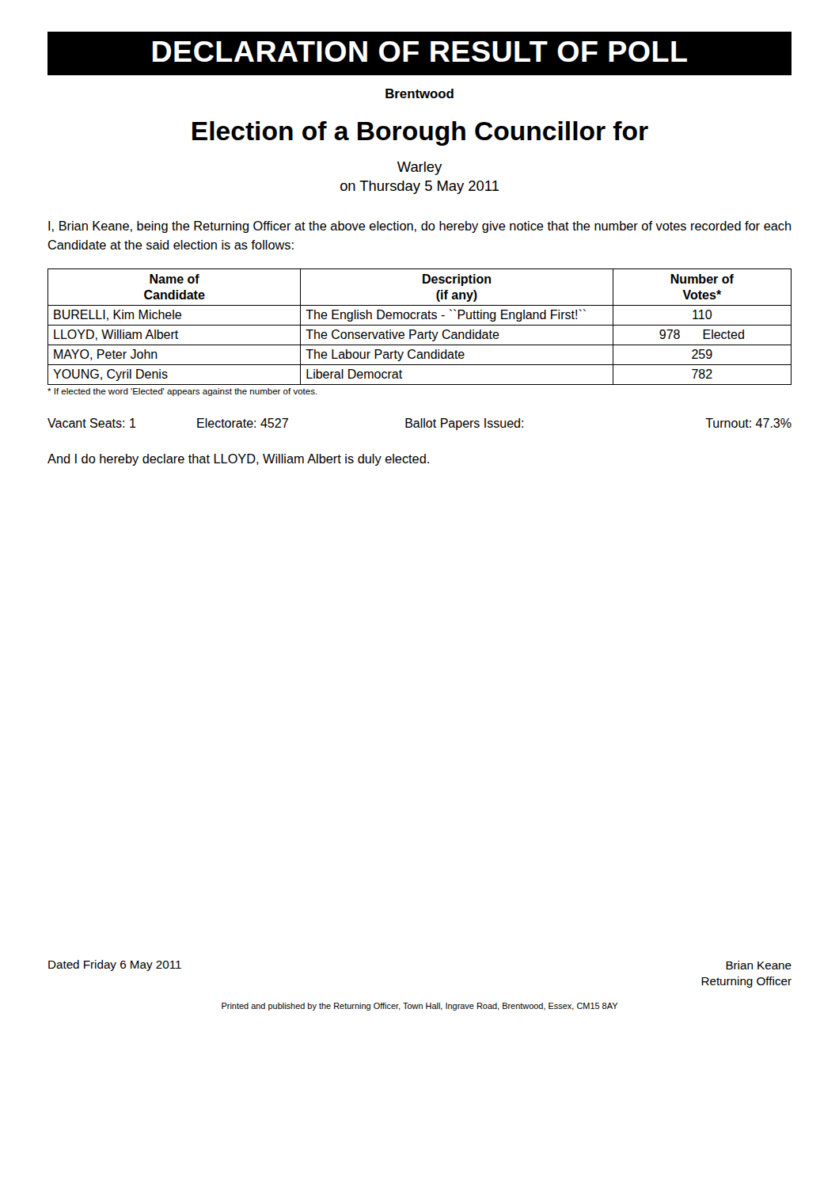DECLARATION OF RESULT OF POLL
Brentwood
Election of a Borough Councillor for
Warley
on Thursday 5 May 2011
I, Brian Keane, being the Returning Officer at the above election, do hereby give notice that the number of votes recorded for each Candidate at the said election is as follows:
| Name of Candidate | Description (if any) | Number of Votes* |
| --- | --- | --- |
| BURELLI, Kim Michele | The English Democrats - ``Putting England First!`` | 110 |
| LLOYD, William Albert | The Conservative Party Candidate | 978 Elected |
| MAYO, Peter John | The Labour Party Candidate | 259 |
| YOUNG, Cyril Denis | Liberal Democrat | 782 |
* If elected the word 'Elected' appears against the number of votes.
Vacant Seats: 1 Electorate: 4527 Ballot Papers Issued: Turnout: 47.3%
And I do hereby declare that LLOYD, William Albert is duly elected.
Dated Friday 6 May 2011
Brian Keane
Returning Officer
Printed and published by the Returning Officer, Town Hall, Ingrave Road, Brentwood, Essex, CM15 8AY